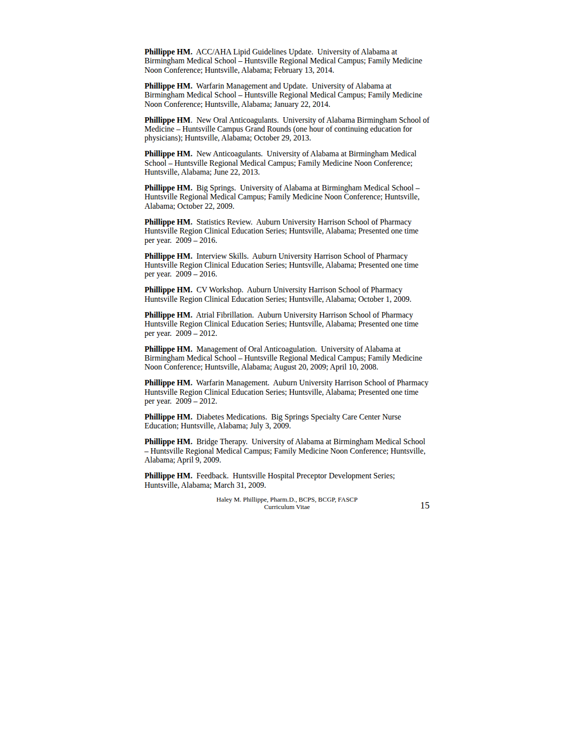Phillippe HM. ACC/AHA Lipid Guidelines Update. University of Alabama at Birmingham Medical School – Huntsville Regional Medical Campus; Family Medicine Noon Conference; Huntsville, Alabama; February 13, 2014.
Phillippe HM. Warfarin Management and Update. University of Alabama at Birmingham Medical School – Huntsville Regional Medical Campus; Family Medicine Noon Conference; Huntsville, Alabama; January 22, 2014.
Phillippe HM. New Oral Anticoagulants. University of Alabama Birmingham School of Medicine – Huntsville Campus Grand Rounds (one hour of continuing education for physicians); Huntsville, Alabama; October 29, 2013.
Phillippe HM. New Anticoagulants. University of Alabama at Birmingham Medical School – Huntsville Regional Medical Campus; Family Medicine Noon Conference; Huntsville, Alabama; June 22, 2013.
Phillippe HM. Big Springs. University of Alabama at Birmingham Medical School – Huntsville Regional Medical Campus; Family Medicine Noon Conference; Huntsville, Alabama; October 22, 2009.
Phillippe HM. Statistics Review. Auburn University Harrison School of Pharmacy Huntsville Region Clinical Education Series; Huntsville, Alabama; Presented one time per year. 2009 – 2016.
Phillippe HM. Interview Skills. Auburn University Harrison School of Pharmacy Huntsville Region Clinical Education Series; Huntsville, Alabama; Presented one time per year. 2009 – 2016.
Phillippe HM. CV Workshop. Auburn University Harrison School of Pharmacy Huntsville Region Clinical Education Series; Huntsville, Alabama; October 1, 2009.
Phillippe HM. Atrial Fibrillation. Auburn University Harrison School of Pharmacy Huntsville Region Clinical Education Series; Huntsville, Alabama; Presented one time per year. 2009 – 2012.
Phillippe HM. Management of Oral Anticoagulation. University of Alabama at Birmingham Medical School – Huntsville Regional Medical Campus; Family Medicine Noon Conference; Huntsville, Alabama; August 20, 2009; April 10, 2008.
Phillippe HM. Warfarin Management. Auburn University Harrison School of Pharmacy Huntsville Region Clinical Education Series; Huntsville, Alabama; Presented one time per year. 2009 – 2012.
Phillippe HM. Diabetes Medications. Big Springs Specialty Care Center Nurse Education; Huntsville, Alabama; July 3, 2009.
Phillippe HM. Bridge Therapy. University of Alabama at Birmingham Medical School – Huntsville Regional Medical Campus; Family Medicine Noon Conference; Huntsville, Alabama; April 9, 2009.
Phillippe HM. Feedback. Huntsville Hospital Preceptor Development Series; Huntsville, Alabama; March 31, 2009.
Haley M. Phillippe, Pharm.D., BCPS, BCGP, FASCP
Curriculum Vitae
15